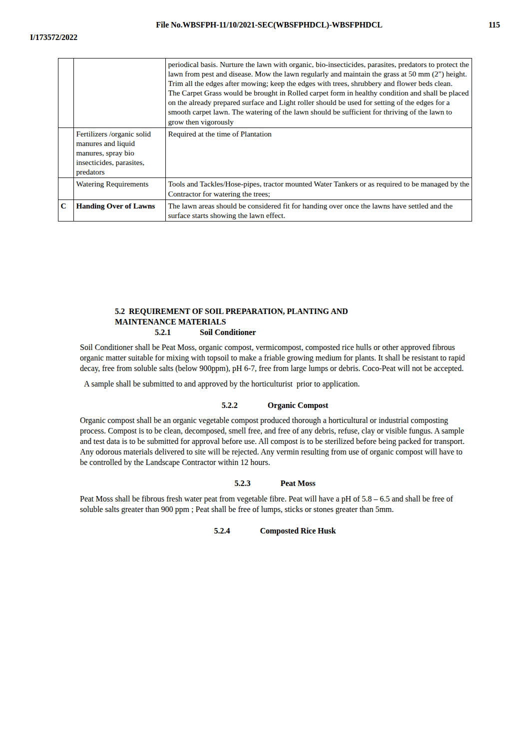File No.WBSFPH-11/10/2021-SEC(WBSFPHDCL)-WBSFPHDCL
115
I/173572/2022
| | | periodical basis. Nurture the lawn with organic, bio-insecticides, parasites, predators to protect the lawn from pest and disease. Mow the lawn regularly and maintain the grass at 50 mm (2") height. Trim all the edges after mowing; keep the edges with trees, shrubbery and flower beds clean. The Carpet Grass would be brought in Rolled carpet form in healthy condition and shall be placed on the already prepared surface and Light roller should be used for setting of the edges for a smooth carpet lawn. The watering of the lawn should be sufficient for thriving of the lawn to grow then vigorously |
| | Fertilizers /organic solid manures and liquid manures, spray bio insecticides, parasites, predators | Required at the time of Plantation |
| | Watering Requirements | Tools and Tackles/Hose-pipes, tractor mounted Water Tankers or as required to be managed by the Contractor for watering the trees; |
| C | Handing Over of Lawns | The lawn areas should be considered fit for handing over once the lawns have settled and the surface starts showing the lawn effect. |
5.2 REQUIREMENT OF SOIL PREPARATION, PLANTING AND
MAINTENANCE MATERIALS
5.2.1 Soil Conditioner
Soil Conditioner shall be Peat Moss, organic compost, vermicompost, composted rice hulls or other approved fibrous organic matter suitable for mixing with topsoil to make a friable growing medium for plants. It shall be resistant to rapid decay, free from soluble salts (below 900ppm), pH 6-7, free from large lumps or debris. Coco-Peat will not be accepted.
A sample shall be submitted to and approved by the horticulturist prior to application.
5.2.2 Organic Compost
Organic compost shall be an organic vegetable compost produced thorough a horticultural or industrial composting process. Compost is to be clean, decomposed, smell free, and free of any debris, refuse, clay or visible fungus. A sample and test data is to be submitted for approval before use. All compost is to be sterilized before being packed for transport. Any odorous materials delivered to site will be rejected. Any vermin resulting from use of organic compost will have to be controlled by the Landscape Contractor within 12 hours.
5.2.3 Peat Moss
Peat Moss shall be fibrous fresh water peat from vegetable fibre. Peat will have a pH of 5.8 – 6.5 and shall be free of soluble salts greater than 900 ppm ; Peat shall be free of lumps, sticks or stones greater than 5mm.
5.2.4 Composted Rice Husk